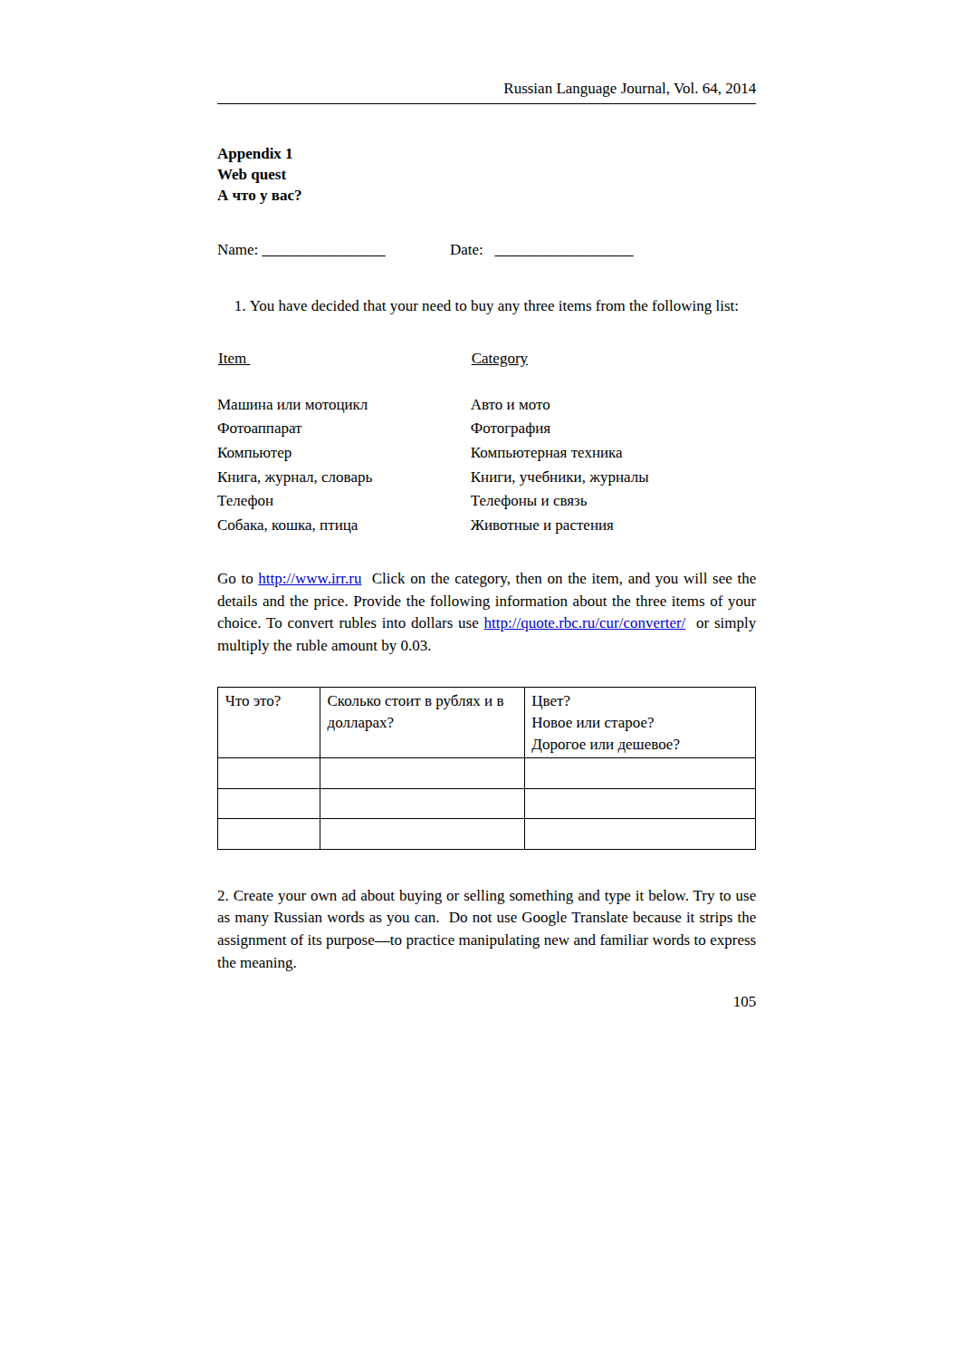Russian Language Journal, Vol. 64, 2014
Appendix 1 Web quest А что у вас?
Name: ________________
Date: __________________
You have decided that your need to buy any three items from the following list:
| Item | Category |
| --- | --- |
| Машина или мотоцикл | Авто и мото |
| Фотоаппарат | Фотография |
| Компьютер | Компьютерная техника |
| Книга, журнал, словарь | Книги, учебники, журналы |
| Телефон | Телефоны и связь |
| Собака, кошка, птица | Животные и растения |
Go to http://www.irr.ru Click on the category, then on the item, and you will see the details and the price. Provide the following information about the three items of your choice. To convert rubles into dollars use http://quote.rbc.ru/cur/converter/ or simply multiply the ruble amount by 0.03.
| Что это? | Сколько стоит в рублях и в долларах? | Цвет? Новое или старое? Дорогое или дешевое? |
2. Create your own ad about buying or selling something and type it below. Try to use as many Russian words as you can. Do not use Google Translate because it strips the assignment of its purpose—to practice manipulating new and familiar words to express the meaning.
105